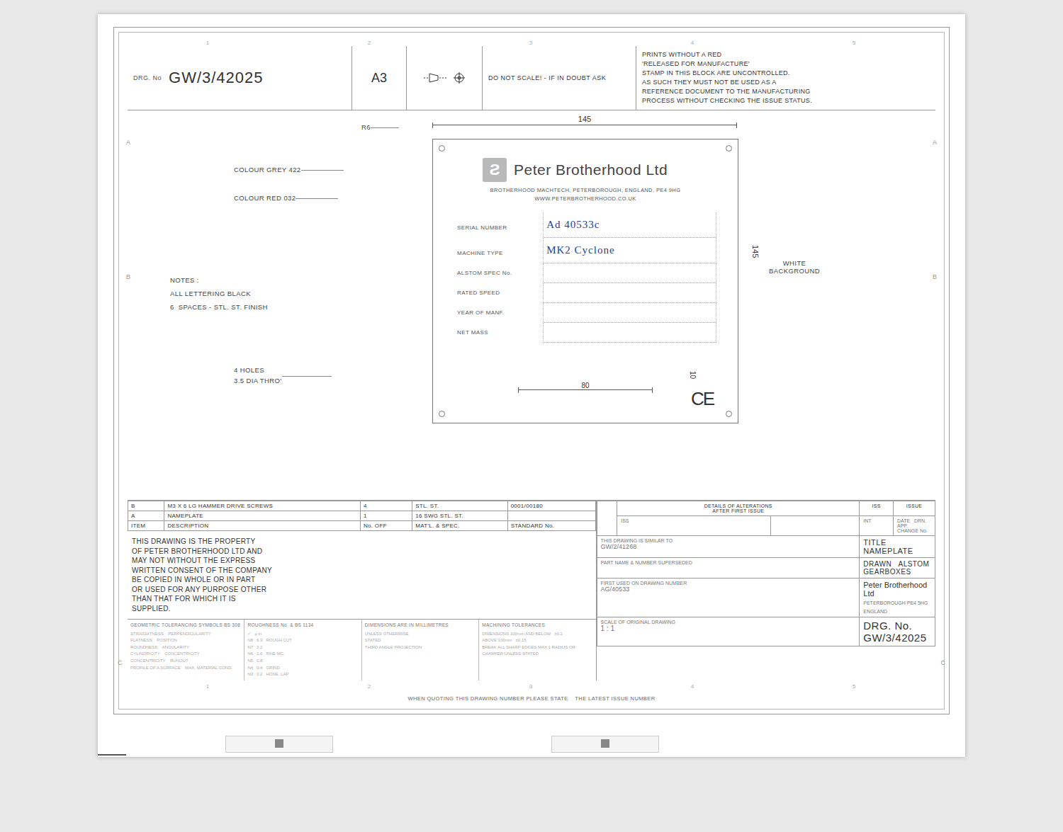12345
DRG. No GW/3/42025
A3
DO NOT SCALE! - IF IN DOUBT ASK
PRINTS WITHOUT A RED
'RELEASED FOR MANUFACTURE'
STAMP IN THIS BLOCK ARE UNCONTROLLED.
AS SUCH THEY MUST NOT BE USED AS A
REFERENCE DOCUMENT TO THE MANUFACTURING
PROCESS WITHOUT CHECKING THE ISSUE STATUS.
A A B B
145
R6
COLOUR GREY 422
COLOUR RED 032
NOTES :
ALL LETTERING BLACK
6 SPACES - STL. ST. FINISH
4 HOLES
3.5 DIA THRO'
145
WHITE
BACKGROUND
Ƨ
Peter Brotherhood Ltd
BROTHERHOOD MACHTECH, PETERBOROUGH, ENGLAND, PE4 9HG
WWW.PETERBROTHERHOOD.CO.UK
| SERIAL NUMBER | Ad 40533c |
| MACHINE TYPE | MK2 Cyclone |
| ALSTOM SPEC No. | |
| RATED SPEED | |
| YEAR OF MANF. | |
| NET MASS | |
80
10
CE
C
| B | M3 X 6 LG HAMMER DRIVE SCREWS | 4 | STL. ST. | 0001/00180 |
| A | NAMEPLATE | 1 | 16 SWG STL. ST. | |
| ITEM | DESCRIPTION | No. OFF | MAT'L. & SPEC. | STANDARD No. |
THIS DRAWING IS THE PROPERTY
OF PETER BROTHERHOOD LTD AND
MAY NOT WITHOUT THE EXPRESS
WRITTEN CONSENT OF THE COMPANY
BE COPIED IN WHOLE OR IN PART
OR USED FOR ANY PURPOSE OTHER
THAN THAT FOR WHICH IT IS
SUPPLIED.
GEOMETRIC TOLERANCING SYMBOLS BS 308
STRAIGHTNESS PERPENDICULARITY
FLATNESS POSITION
ROUNDNESS ANGULARITY
CYLINDRICITY CONCENTRICITY
CONCENTRICITY RUNOUT
PROFILE OF A SURFACE MAX. MATERIAL COND.
ROUGHNESS No. & BS 1134
✓ µ in
N8 6.3 ROUGH CUT
N7 3.2
N6 1.6 FINE MC.
N5 0.8
N4 0.4 GRIND
N3 0.2 HONE, LAP
DIMENSIONS ARE IN MILLIMETRES
UNLESS OTHERWISE
STATED
THIRD ANGLE PROJECTION
MACHINING TOLERANCES
DIMENSIONS 100mm AND BELOW ±0.1
ABOVE 100mm ±0.15
BREAK ALL SHARP EDGES MAX 1 RADIUS OR CHAMFER UNLESS STATED
C
| | DETAILS OF ALTERATIONS AFTER FIRST ISSUE | ISS | ISSUE |
| ISS | | INT | DATE DRN. APP. CHANGE No. |
| THIS DRAWING IS SIMILAR TO GW/2/41268 | TITLE NAMEPLATE |
| PART NAME & NUMBER SUPERSEDED | DRAWN ALSTOM GEARBOXES |
| FIRST USED ON DRAWING NUMBER AG/40533 | Peter Brotherhood Ltd PETERBOROUGH PE4 5HG ENGLAND |
| SCALE OF ORIGINAL DRAWING 1 : 1 | DRG. No. GW/3/42025 |
12345
WHEN QUOTING THIS DRAWING NUMBER PLEASE STATE THE LATEST ISSUE NUMBER